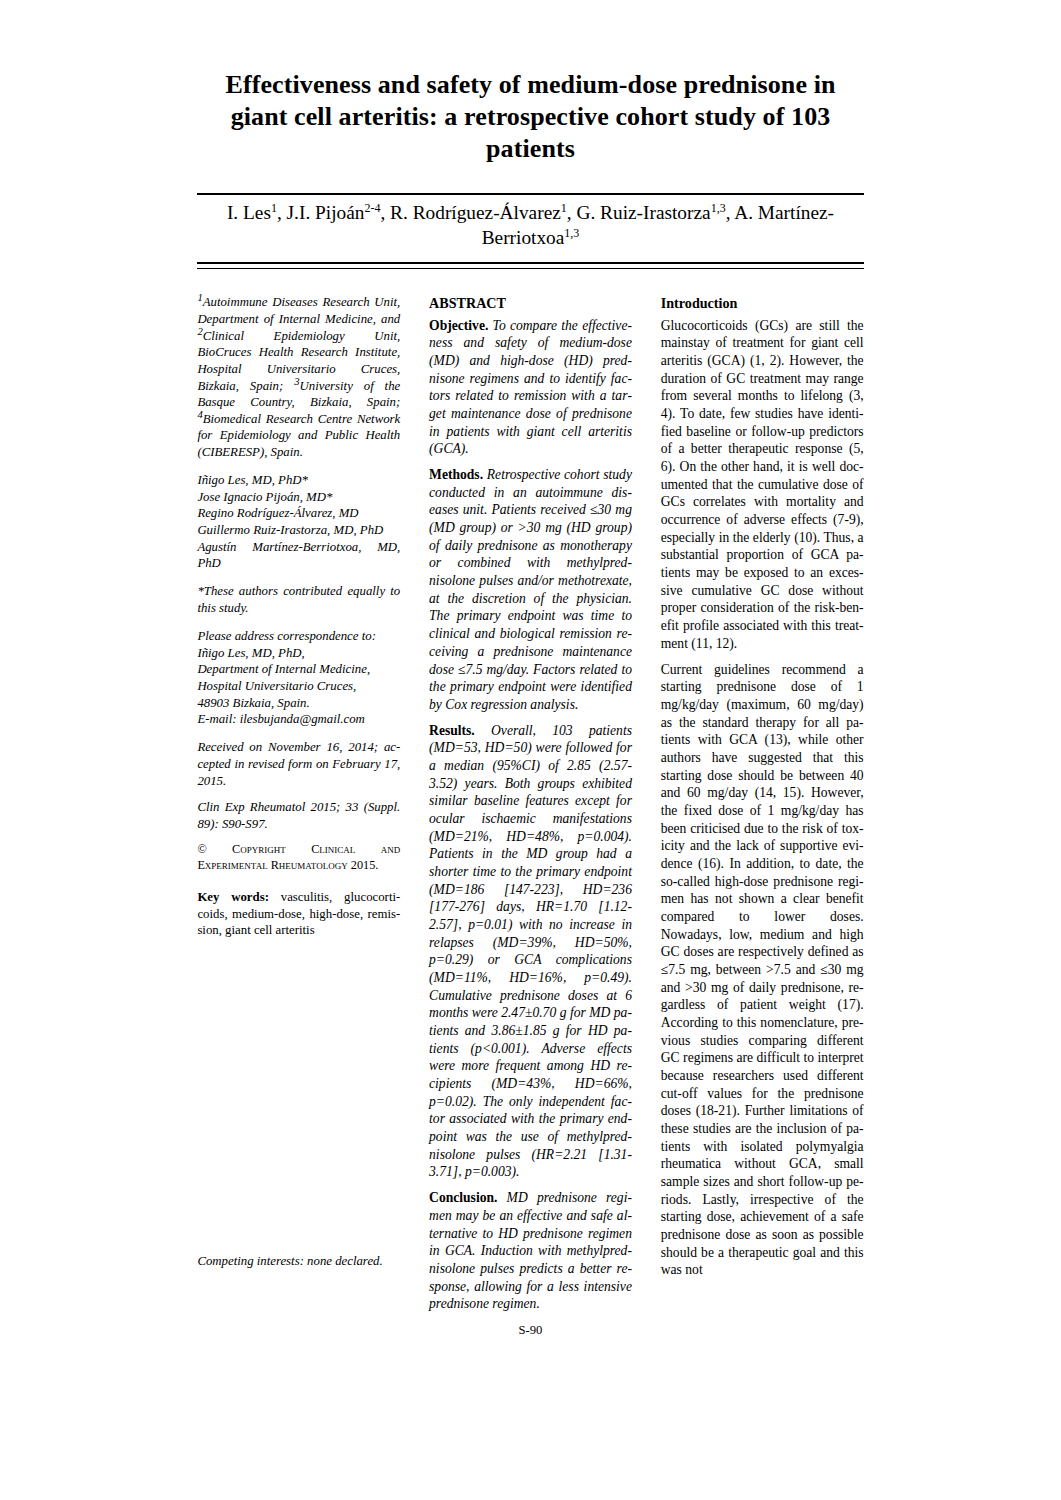Effectiveness and safety of medium-dose prednisone in
giant cell arteritis: a retrospective cohort study of 103 patients
I. Les1, J.I. Pijoán2-4, R. Rodríguez-Álvarez1, G. Ruiz-Irastorza1,3, A. Martínez-Berriotxoa1,3
1Autoimmune Diseases Research Unit, Department of Internal Medicine, and 2Clinical Epidemiology Unit, BioCruces Health Research Institute, Hospital Universitario Cruces, Bizkaia, Spain; 3University of the Basque Country, Bizkaia, Spain; 4Biomedical Research Centre Network for Epidemiology and Public Health (CIBERESP), Spain.
Iñigo Les, MD, PhD*
Jose Ignacio Pijoán, MD*
Regino Rodríguez-Álvarez, MD
Guillermo Ruiz-Irastorza, MD, PhD
Agustín Martínez-Berriotxoa, MD, PhD
*These authors contributed equally to this study.
Please address correspondence to:
Iñigo Les, MD, PhD,
Department of Internal Medicine,
Hospital Universitario Cruces,
48903 Bizkaia, Spain.
E-mail: ilesbujanda@gmail.com
Received on November 16, 2014; accepted in revised form on February 17, 2015.
Clin Exp Rheumatol 2015; 33 (Suppl. 89): S90-S97.
© Copyright Clinical and Experimental Rheumatology 2015.
Key words: vasculitis, glucocorticoids, medium-dose, high-dose, remission, giant cell arteritis
Competing interests: none declared.
ABSTRACT
Objective. To compare the effectiveness and safety of medium-dose (MD) and high-dose (HD) prednisone regimens and to identify factors related to remission with a target maintenance dose of prednisone in patients with giant cell arteritis (GCA).
Methods. Retrospective cohort study conducted in an autoimmune diseases unit. Patients received ≤30 mg (MD group) or >30 mg (HD group) of daily prednisone as monotherapy or combined with methylprednisolone pulses and/or methotrexate, at the discretion of the physician. The primary endpoint was time to clinical and biological remission receiving a prednisone maintenance dose ≤7.5 mg/day. Factors related to the primary endpoint were identified by Cox regression analysis.
Results. Overall, 103 patients (MD=53, HD=50) were followed for a median (95%CI) of 2.85 (2.57-3.52) years. Both groups exhibited similar baseline features except for ocular ischaemic manifestations (MD=21%, HD=48%, p=0.004). Patients in the MD group had a shorter time to the primary endpoint (MD=186 [147-223], HD=236 [177-276] days, HR=1.70 [1.12-2.57], p=0.01) with no increase in relapses (MD=39%, HD=50%, p=0.29) or GCA complications (MD=11%, HD=16%, p=0.49). Cumulative prednisone doses at 6 months were 2.47±0.70 g for MD patients and 3.86±1.85 g for HD patients (p<0.001). Adverse effects were more frequent among HD recipients (MD=43%, HD=66%, p=0.02). The only independent factor associated with the primary endpoint was the use of methylprednisolone pulses (HR=2.21 [1.31-3.71], p=0.003).
Conclusion. MD prednisone regimen may be an effective and safe alternative to HD prednisone regimen in GCA. Induction with methylprednisolone pulses predicts a better response, allowing for a less intensive prednisone regimen.
Introduction
Glucocorticoids (GCs) are still the mainstay of treatment for giant cell arteritis (GCA) (1, 2). However, the duration of GC treatment may range from several months to lifelong (3, 4). To date, few studies have identified baseline or follow-up predictors of a better therapeutic response (5, 6). On the other hand, it is well documented that the cumulative dose of GCs correlates with mortality and occurrence of adverse effects (7-9), especially in the elderly (10). Thus, a substantial proportion of GCA patients may be exposed to an excessive cumulative GC dose without proper consideration of the risk-benefit profile associated with this treatment (11, 12).
Current guidelines recommend a starting prednisone dose of 1 mg/kg/day (maximum, 60 mg/day) as the standard therapy for all patients with GCA (13), while other authors have suggested that this starting dose should be between 40 and 60 mg/day (14, 15). However, the fixed dose of 1 mg/kg/day has been criticised due to the risk of toxicity and the lack of supportive evidence (16). In addition, to date, the so-called high-dose prednisone regimen has not shown a clear benefit compared to lower doses. Nowadays, low, medium and high GC doses are respectively defined as ≤7.5 mg, between >7.5 and ≤30 mg and >30 mg of daily prednisone, regardless of patient weight (17). According to this nomenclature, previous studies comparing different GC regimens are difficult to interpret because researchers used different cut-off values for the prednisone doses (18-21). Further limitations of these studies are the inclusion of patients with isolated polymyalgia rheumatica without GCA, small sample sizes and short follow-up periods. Lastly, irrespective of the starting dose, achievement of a safe prednisone dose as soon as possible should be a therapeutic goal and this was not
S-90